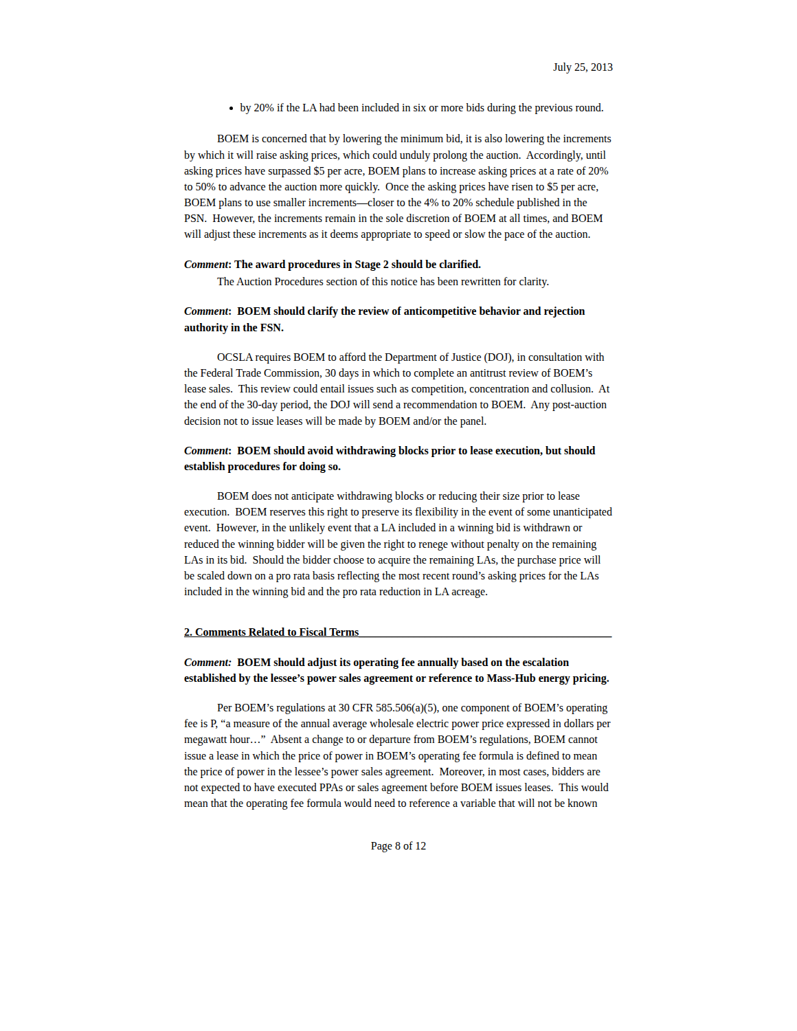July 25, 2013
by 20% if the LA had been included in six or more bids during the previous round.
BOEM is concerned that by lowering the minimum bid, it is also lowering the increments by which it will raise asking prices, which could unduly prolong the auction. Accordingly, until asking prices have surpassed $5 per acre, BOEM plans to increase asking prices at a rate of 20% to 50% to advance the auction more quickly. Once the asking prices have risen to $5 per acre, BOEM plans to use smaller increments—closer to the 4% to 20% schedule published in the PSN. However, the increments remain in the sole discretion of BOEM at all times, and BOEM will adjust these increments as it deems appropriate to speed or slow the pace of the auction.
Comment: The award procedures in Stage 2 should be clarified.
The Auction Procedures section of this notice has been rewritten for clarity.
Comment: BOEM should clarify the review of anticompetitive behavior and rejection authority in the FSN.
OCSLA requires BOEM to afford the Department of Justice (DOJ), in consultation with the Federal Trade Commission, 30 days in which to complete an antitrust review of BOEM’s lease sales. This review could entail issues such as competition, concentration and collusion. At the end of the 30-day period, the DOJ will send a recommendation to BOEM. Any post-auction decision not to issue leases will be made by BOEM and/or the panel.
Comment: BOEM should avoid withdrawing blocks prior to lease execution, but should establish procedures for doing so.
BOEM does not anticipate withdrawing blocks or reducing their size prior to lease execution. BOEM reserves this right to preserve its flexibility in the event of some unanticipated event. However, in the unlikely event that a LA included in a winning bid is withdrawn or reduced the winning bidder will be given the right to renege without penalty on the remaining LAs in its bid. Should the bidder choose to acquire the remaining LAs, the purchase price will be scaled down on a pro rata basis reflecting the most recent round’s asking prices for the LAs included in the winning bid and the pro rata reduction in LA acreage.
2. Comments Related to Fiscal Terms______________________________________________
Comment: BOEM should adjust its operating fee annually based on the escalation established by the lessee’s power sales agreement or reference to Mass-Hub energy pricing.
Per BOEM’s regulations at 30 CFR 585.506(a)(5), one component of BOEM’s operating fee is P, “a measure of the annual average wholesale electric power price expressed in dollars per megawatt hour…” Absent a change to or departure from BOEM’s regulations, BOEM cannot issue a lease in which the price of power in BOEM’s operating fee formula is defined to mean the price of power in the lessee’s power sales agreement. Moreover, in most cases, bidders are not expected to have executed PPAs or sales agreement before BOEM issues leases. This would mean that the operating fee formula would need to reference a variable that will not be known
Page 8 of 12